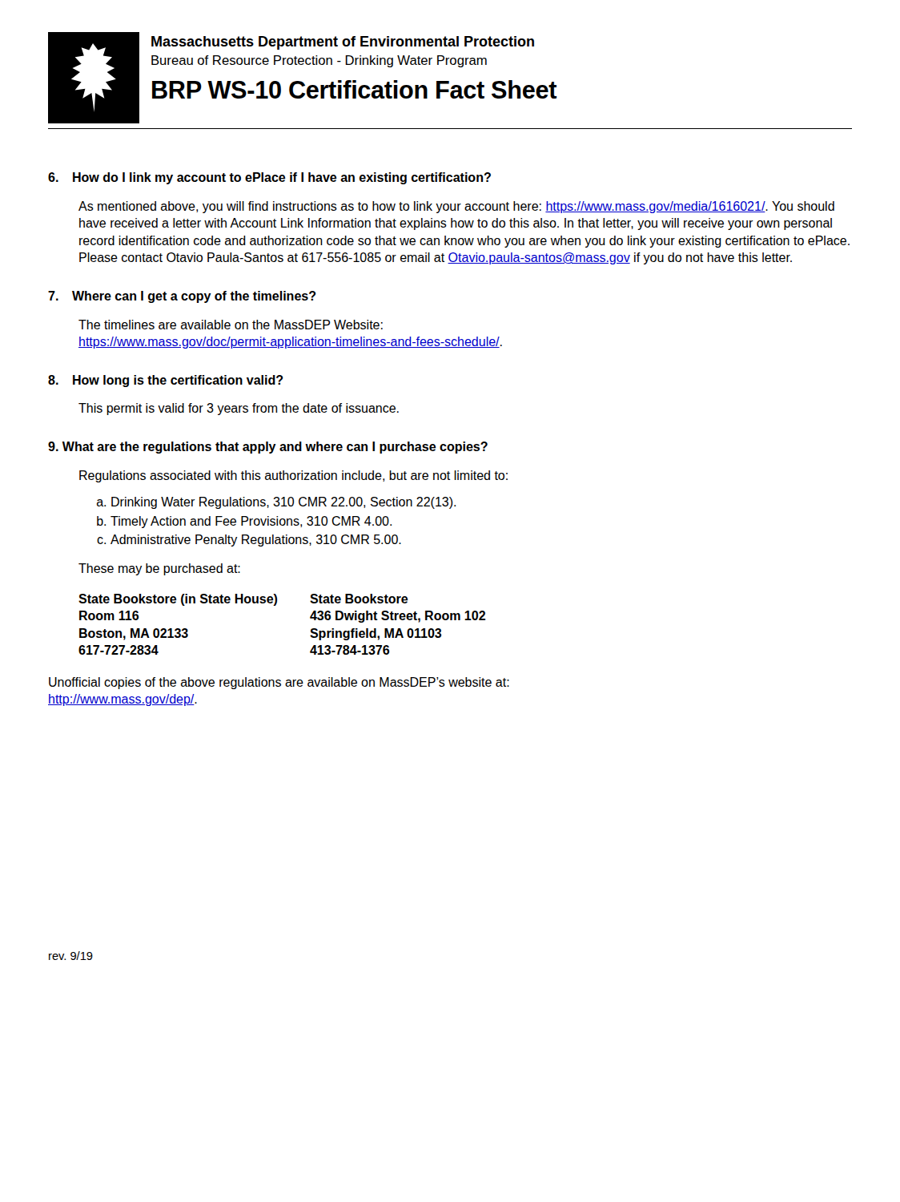Massachusetts Department of Environmental Protection
Bureau of Resource Protection - Drinking Water Program
BRP WS-10 Certification Fact Sheet
6. How do I link my account to ePlace if I have an existing certification?
As mentioned above, you will find instructions as to how to link your account here: https://www.mass.gov/media/1616021/. You should have received a letter with Account Link Information that explains how to do this also. In that letter, you will receive your own personal record identification code and authorization code so that we can know who you are when you do link your existing certification to ePlace. Please contact Otavio Paula-Santos at 617-556-1085 or email at Otavio.paula-santos@mass.gov if you do not have this letter.
7. Where can I get a copy of the timelines?
The timelines are available on the MassDEP Website:
https://www.mass.gov/doc/permit-application-timelines-and-fees-schedule/.
8. How long is the certification valid?
This permit is valid for 3 years from the date of issuance.
9. What are the regulations that apply and where can I purchase copies?
Regulations associated with this authorization include, but are not limited to:
Drinking Water Regulations, 310 CMR 22.00, Section 22(13).
Timely Action and Fee Provisions, 310 CMR 4.00.
Administrative Penalty Regulations, 310 CMR 5.00.
These may be purchased at:
| State Bookstore (in State House) | State Bookstore |
| Room 116 | 436 Dwight Street, Room 102 |
| Boston, MA 02133 | Springfield, MA 01103 |
| 617-727-2834 | 413-784-1376 |
Unofficial copies of the above regulations are available on MassDEP’s website at:
http://www.mass.gov/dep/.
rev. 9/19